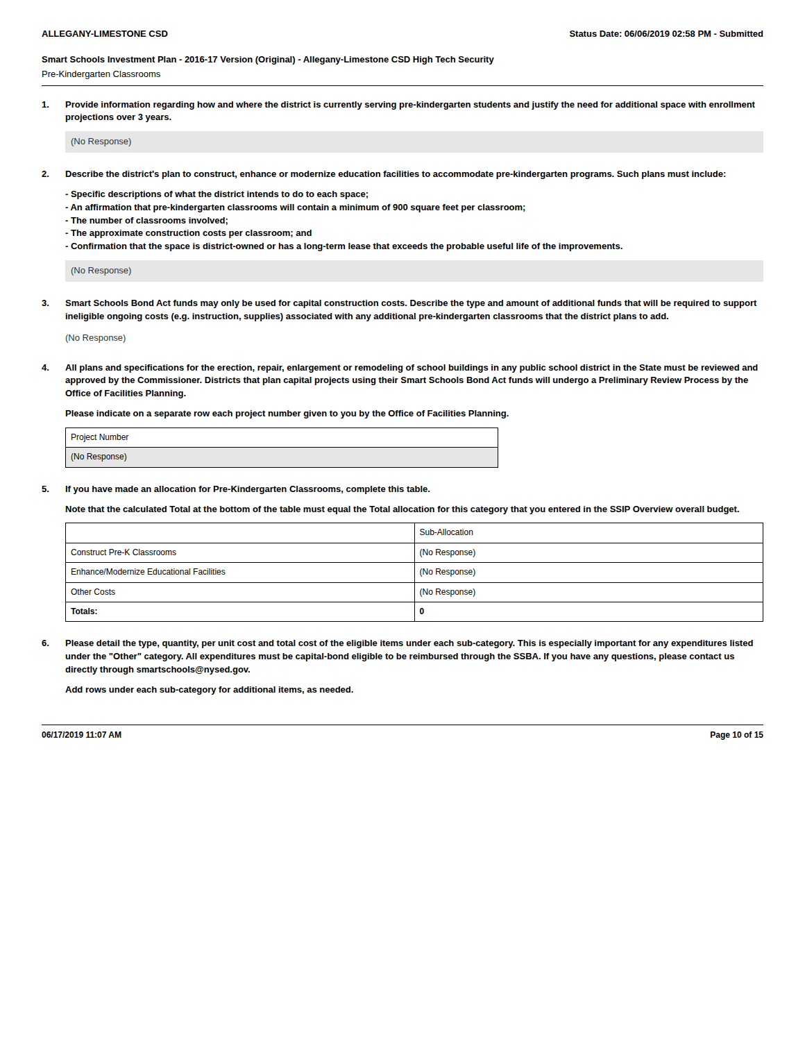Allegany-Limestone CSD Status Date: 06/06/2019 02:58 PM - Submitted
Smart Schools Investment Plan - 2016-17 Version (Original) - Allegany-Limestone CSD High Tech Security
Pre-Kindergarten Classrooms
Provide information regarding how and where the district is currently serving pre-kindergarten students and justify the need for additional space with enrollment projections over 3 years.
(No Response)
Describe the district's plan to construct, enhance or modernize education facilities to accommodate pre-kindergarten programs. Such plans must include:
- Specific descriptions of what the district intends to do to each space;
- An affirmation that pre-kindergarten classrooms will contain a minimum of 900 square feet per classroom;
- The number of classrooms involved;
- The approximate construction costs per classroom; and
- Confirmation that the space is district-owned or has a long-term lease that exceeds the probable useful life of the improvements.
(No Response)
Smart Schools Bond Act funds may only be used for capital construction costs. Describe the type and amount of additional funds that will be required to support ineligible ongoing costs (e.g. instruction, supplies) associated with any additional pre-kindergarten classrooms that the district plans to add.
(No Response)
All plans and specifications for the erection, repair, enlargement or remodeling of school buildings in any public school district in the State must be reviewed and approved by the Commissioner. Districts that plan capital projects using their Smart Schools Bond Act funds will undergo a Preliminary Review Process by the Office of Facilities Planning.
Please indicate on a separate row each project number given to you by the Office of Facilities Planning.
| Project Number |
| --- |
| (No Response) |
If you have made an allocation for Pre-Kindergarten Classrooms, complete this table.
Note that the calculated Total at the bottom of the table must equal the Total allocation for this category that you entered in the SSIP Overview overall budget.
| | Sub-Allocation |
| --- | --- |
| Construct Pre-K Classrooms | (No Response) |
| Enhance/Modernize Educational Facilities | (No Response) |
| Other Costs | (No Response) |
| Totals: | 0 |
Please detail the type, quantity, per unit cost and total cost of the eligible items under each sub-category. This is especially important for any expenditures listed under the "Other" category. All expenditures must be capital-bond eligible to be reimbursed through the SSBA. If you have any questions, please contact us directly through smartschools@nysed.gov.
Add rows under each sub-category for additional items, as needed.
06/17/2019 11:07 AM Page 10 of 15